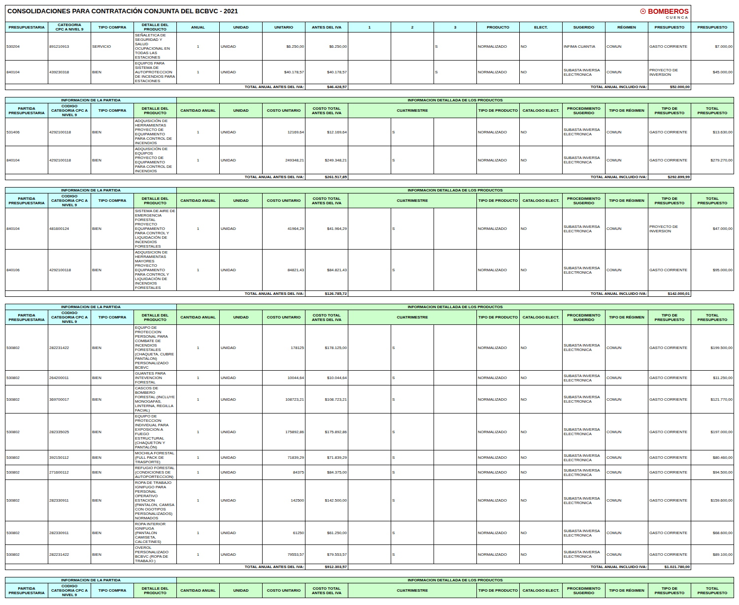| CONSOLIDACIONES PARA CONTRATACIÓN CONJUNTA DEL BCBVC - 2021 ☉ BOMBEROS CUENCA |
| PRESUPUESTARIA | CATEGORIA CPC A NIVEL 9 | TIPO COMPRA | DETALLE DEL PRODUCTO | ANUAL | UNIDAD | UNITARIO | ANTES DEL IVA | 1 | 2 | 3 | PRODUCTO | ELECT. | SUGERIDO | RÉGIMEN | PRESUPUESTO | PRESUPUESTO |
| 530204 | 891210913 | SERVICIO | SEÑALETICA DE SEGURIDAD Y SALUD OCUPACIONAL EN TODAS LAS ESTACIONES | 1 | UNIDAD | $6.250,00 | $6.250,00 | | | S | NORMALIZADO | NO | INFIMA CUANTIA | COMUN | GASTO CORRIENTE | $7.000,00 |
| 840104 | 439230318 | BIEN | EQUIPOS PARA SISTEMA DE AUTOPROTECCION DE INCENDIOS PARA ESTACIONES | 1 | UNIDAD | $40.178,57 | $40.178,57 | | | S | NORMALIZADO | NO | SUBASTA INVERSA ELECTRONICA | COMUN | PROYECTO DE INVERSION | $45.000,00 |
| TOTAL ANUAL ANTES DEL IVA: | $46.428,57 | TOTAL ANUAL INCLUIDO IVA: | $52.000,00 |
| INFORMACION DE LA PARTIDA | INFORMACION DETALLADA DE LOS PRODUCTOS |
| --- | --- |
| PARTIDA PRESUPUESTARIA | CODIGO CATEGORIA CPC A NIVEL 9 | TIPO COMPRA | DETALLE DEL PRODUCTO | CANTIDAD ANUAL | UNIDAD | COSTO UNITARIO | COSTO TOTAL ANTES DEL IVA | CUATRIMESTRE | TIPO DE PRODUCTO | CATALOGO ELECT. | PROCEDIMIENTO SUGERIDO | TIPO DE RÉGIMEN | TIPO DE PRESUPUESTO | TOTAL PRESUPUESTO |
| 531406 | 4292100118 | BIEN | ADQUISICIÓN DE HERRAMIENTAS PROYECTO DE EQUIPAMIENTO PARA CONTROL DE INCENDIOS | 1 | UNIDAD | 12169,64 | $12.169,64 | | S | | NORMALIZADO | NO | SUBASTA INVERSA ELECTRONICA | COMUN | GASTO CORRIENTE | $13.630,00 |
| 840104 | 4292100118 | BIEN | ADQUISICIÓN DE EQUIPOS PROYECTO DE EQUIPAMIENTO PARA CONTROL DE INCENDIOS | 1 | UNIDAD | 249348,21 | $249.348,21 | | S | | NORMALIZADO | NO | SUBASTA INVERSA ELECTRONICA | COMUN | GASTO CORRIENTE | $279.270,00 |
| TOTAL ANUAL ANTES DEL IVA: | $261.517,85 | TOTAL ANUAL INCLUIDO IVA: | $292.899,99 |
| INFORMACION DE LA PARTIDA | INFORMACION DETALLADA DE LOS PRODUCTOS |
| --- | --- |
| PARTIDA PRESUPUESTARIA | CODIGO CATEGORIA CPC A NIVEL 9 | TIPO COMPRA | DETALLE DEL PRODUCTO | CANTIDAD ANUAL | UNIDAD | COSTO UNITARIO | COSTO TOTAL ANTES DEL IVA | CUATRIMESTRE | TIPO DE PRODUCTO | CATALOGO ELECT. | PROCEDIMIENTO SUGERIDO | TIPO DE RÉGIMEN | TIPO DE PRESUPUESTO | TOTAL PRESUPUESTO |
| 840104 | 481600124 | BIEN | SISTEMA DE AIRE DE EMERGENCIA FORESTAL PROYECTO EQUIPAMIENTO PARA CONTROL Y LIQUIDACIÓN DE INCENDIOS FORESTALES | 1 | UNIDAD | 41964,29 | $41.964,29 | | S | | NORMALIZADO | NO | SUBASTA INVERSA ELECTRONICA | COMUN | PROYECTO DE INVERSION | $47.000,00 |
| 840106 | 4292100118 | BIEN | ADQUISICION DE HERRAMIENTAS MAYORES PROYECTO EQUIPAMIENTO PARA CONTROL Y LIQUIDACIÓN DE INCENDIOS FORESTALES | 1 | UNIDAD | 84821,43 | $84.821,43 | | S | | NORMALIZADO | NO | SUBASTA INVERSA ELECTRONICA | COMUN | GASTO CORRIENTE | $95.000,00 |
| TOTAL ANUAL ANTES DEL IVA: | $126.785,72 | TOTAL ANUAL INCLUIDO IVA: | $142.000,01 |
| INFORMACION DE LA PARTIDA | INFORMACION DETALLADA DE LOS PRODUCTOS |
| --- | --- |
| PARTIDA PRESUPUESTARIA | CODIGO CATEGORIA CPC A NIVEL 9 | TIPO COMPRA | DETALLE DEL PRODUCTO | CANTIDAD ANUAL | UNIDAD | COSTO UNITARIO | COSTO TOTAL ANTES DEL IVA | CUATRIMESTRE | TIPO DE PRODUCTO | CATALOGO ELECT. | PROCEDIMIENTO SUGERIDO | TIPO DE RÉGIMEN | TIPO DE PRESUPUESTO | TOTAL PRESUPUESTO |
| 530802 | 282231422 | BIEN | EQUIPO DE PROTECCION PERSONAL PARA COMBATE DE INCENDIOS FORESTALES (CHAQUETA, CUBRE PANTALON) PERSONALIZADO BCBVC | 1 | UNIDAD | 178125 | $178.125,00 | | S | | NORMALIZADO | NO | SUBASTA INVERSA ELECTRONICA | COMUN | GASTO CORRIENTE | $199.500,00 |
| 530802 | 264200011 | BIEN | GUANTES PARA INTEVENCION FORESTAL | 1 | UNIDAD | 10044,64 | $10.044,64 | | S | | NORMALIZADO | NO | SUBASTA INVERSA ELECTRONICA | COMUN | GASTO CORRIENTE | $11.250,00 |
| 530802 | 369700017 | BIEN | CASCOS DE BOMBERO FORESTAL (INCLUYE MONOGAFAS, LINTERNA, REGILLA FACIAL) | 1 | UNIDAD | 108723,21 | $108.723,21 | | S | | NORMALIZADO | NO | SUBASTA INVERSA ELECTRONICA | COMUN | GASTO CORRIENTE | $121.770,00 |
| 530802 | 282335025 | BIEN | EQUIPO DE PROTECCION INDIVIDUAL PARA EXPOSICION A FUEGO ESTRUCTURAL (CHAQUETON Y PANTALÓN) | 1 | UNIDAD | 175892,86 | $175.892,86 | | S | | NORMALIZADO | NO | SUBASTA INVERSA ELECTRONICA | COMUN | GASTO CORRIENTE | $197.000,00 |
| 530802 | 392150112 | BIEN | MOCHILA FORESTAL (FULL PACK DE TRASPORTE) | 1 | UNIDAD | 71839,29 | $71.839,29 | | S | | NORMALIZADO | NO | SUBASTA INVERSA ELECTRONICA | COMUN | GASTO CORRIENTE | $80.460,00 |
| 530802 | 271600112 | BIEN | REFUGIO FORESTAL (CONDICIONES DE AUTOPORTECCION) | 1 | UNIDAD | 84375 | $84.375,00 | | S | | NORMALIZADO | NO | SUBASTA INVERSA ELECTRONICA | COMUN | GASTO CORRIENTE | $94.500,00 |
| 530802 | 282330911 | BIEN | ROPA DE TRABAJO IGNIFUGO PARA PERSONAL OPERATIVO ESTACION (PANTALON, CAMISA CON OGOTIPOS PERSONALIZADOS) NORMADOS | 1 | UNIDAD | 142500 | $142.500,00 | | S | | NORMALIZADO | NO | SUBASTA INVERSA ELECTRONICA | COMUN | GASTO CORRIENTE | $159.600,00 |
| 530802 | 282330911 | BIEN | ROPA INTERIOR IGNIFUGA (PANTALON CAMISETA, CALCETINES) | 1 | UNIDAD | 61250 | $61.250,00 | | S | | NORMALIZADO | NO | SUBASTA INVERSA ELECTRONICA | COMUN | GASTO CORRIENTE | $68.600,00 |
| 530802 | 282231422 | BIEN | OVEROL PERSONALIZADO BCBVC (ROPA DE TRABAJO ) | 1 | UNIDAD | 79553,57 | $79.553,57 | | S | | NORMALIZADO | NO | SUBASTA INVERSA ELECTRONICA | COMUN | GASTO CORRIENTE | $89.100,00 |
| TOTAL ANUAL ANTES DEL IVA: | $912.303,57 | TOTAL ANUAL INCLUIDO IVA: | $1.021.780,00 |
| INFORMACION DE LA PARTIDA | INFORMACION DETALLADA DE LOS PRODUCTOS |
| --- | --- |
| PARTIDA PRESUPUESTARIA | CODIGO CATEGORIA CPC A NIVEL 9 | TIPO COMPRA | DETALLE DEL PRODUCTO | CANTIDAD ANUAL | UNIDAD | COSTO UNITARIO | COSTO TOTAL ANTES DEL IVA | CUATRIMESTRE | TIPO DE PRODUCTO | CATALOGO ELECT. | PROCEDIMIENTO SUGERIDO | TIPO DE RÉGIMEN | TIPO DE PRESUPUESTO | TOTAL PRESUPUESTO |